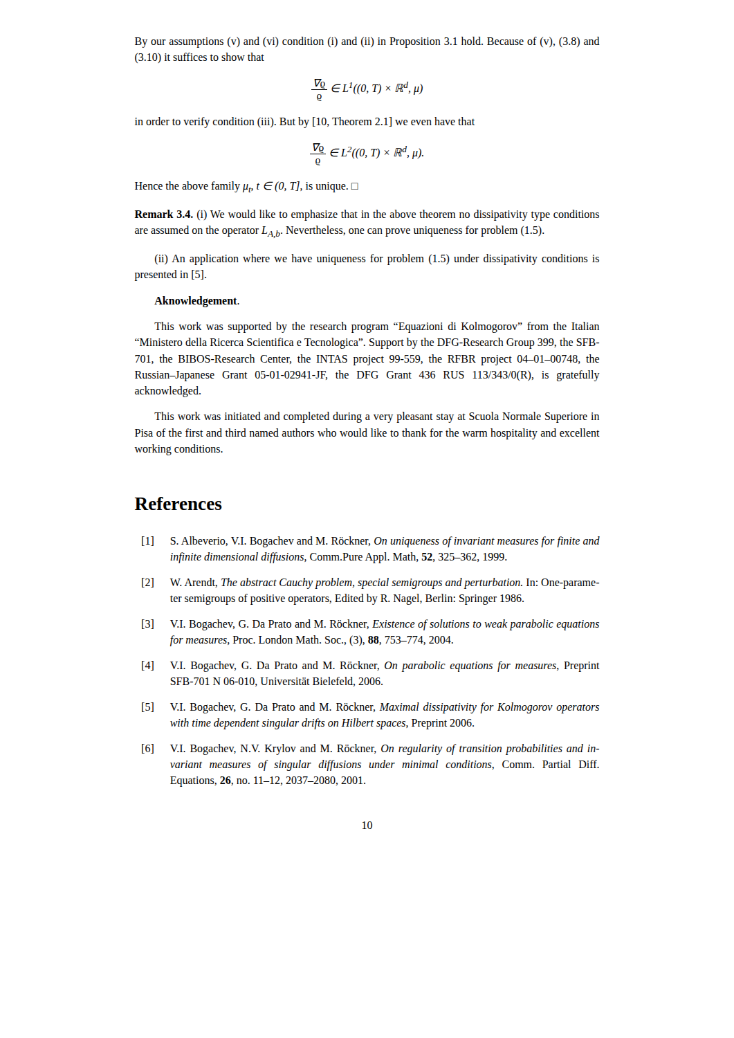By our assumptions (v) and (vi) condition (i) and (ii) in Proposition 3.1 hold. Because of (v), (3.8) and (3.10) it suffices to show that
∇ϱ ϱ ∈ L1((0, T) × ℝd, μ)
in order to verify condition (iii). But by [10, Theorem 2.1] we even have that
∇ϱ ϱ ∈ L2((0, T) × ℝd, μ).
Hence the above family μt, t ∈ (0, T], is unique. □
Remark 3.4. (i) We would like to emphasize that in the above theorem no dissipativity type conditions are assumed on the operator LA,b. Nevertheless, one can prove uniqueness for problem (1.5).
(ii) An application where we have uniqueness for problem (1.5) under dissipativity conditions is presented in [5].
Aknowledgement.
This work was supported by the research program “Equazioni di Kolmogorov” from the Italian “Ministero della Ricerca Scientifica e Tecnologica”. Support by the DFG-Research Group 399, the SFB-701, the BIBOS-Research Center, the INTAS project 99-559, the RFBR project 04–01–00748, the Russian–Japanese Grant 05-01-02941-JF, the DFG Grant 436 RUS 113/343/0(R), is gratefully acknowledged.
This work was initiated and completed during a very pleasant stay at Scuola Normale Superiore in Pisa of the first and third named authors who would like to thank for the warm hospitality and excellent working conditions.
References
[1] S. Albeverio, V.I. Bogachev and M. Röckner, On uniqueness of invariant measures for finite and infinite dimensional diffusions, Comm.Pure Appl. Math, 52, 325–362, 1999.
[2] W. Arendt, The abstract Cauchy problem, special semigroups and perturbation. In: One-parameter semigroups of positive operators, Edited by R. Nagel, Berlin: Springer 1986.
[3] V.I. Bogachev, G. Da Prato and M. Röckner, Existence of solutions to weak parabolic equations for measures, Proc. London Math. Soc., (3), 88, 753–774, 2004.
[4] V.I. Bogachev, G. Da Prato and M. Röckner, On parabolic equations for measures, Preprint SFB-701 N 06-010, Universität Bielefeld, 2006.
[5] V.I. Bogachev, G. Da Prato and M. Röckner, Maximal dissipativity for Kolmogorov operators with time dependent singular drifts on Hilbert spaces, Preprint 2006.
[6] V.I. Bogachev, N.V. Krylov and M. Röckner, On regularity of transition probabilities and invariant measures of singular diffusions under minimal conditions, Comm. Partial Diff. Equations, 26, no. 11–12, 2037–2080, 2001.
10